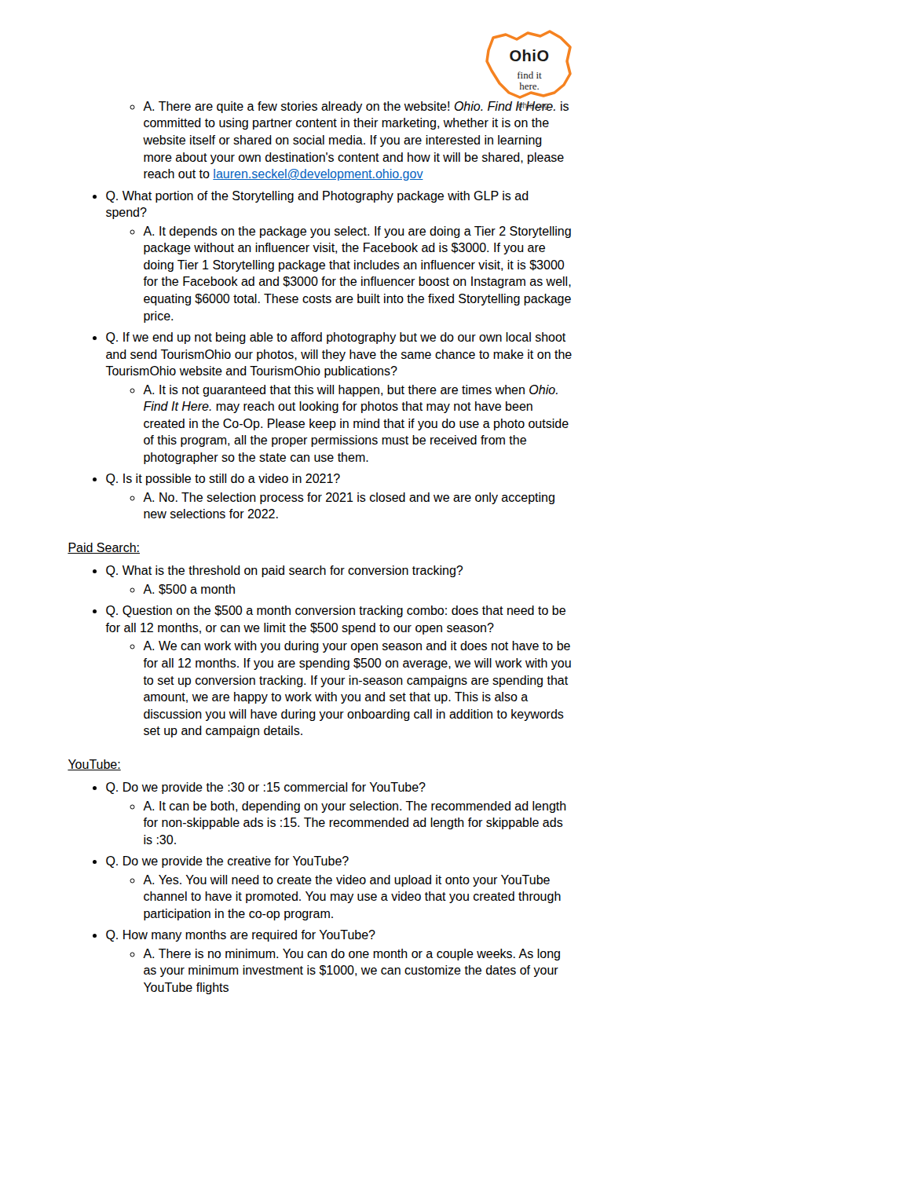OhiO find it here.
ohio.org
A. There are quite a few stories already on the website! Ohio. Find It Here. is committed to using partner content in their marketing, whether it is on the website itself or shared on social media. If you are interested in learning more about your own destination's content and how it will be shared, please reach out to lauren.seckel@development.ohio.gov
Q. What portion of the Storytelling and Photography package with GLP is ad spend?
A. It depends on the package you select. If you are doing a Tier 2 Storytelling package without an influencer visit, the Facebook ad is $3000. If you are doing Tier 1 Storytelling package that includes an influencer visit, it is $3000 for the Facebook ad and $3000 for the influencer boost on Instagram as well, equating $6000 total. These costs are built into the fixed Storytelling package price.
Q. If we end up not being able to afford photography but we do our own local shoot and send TourismOhio our photos, will they have the same chance to make it on the TourismOhio website and TourismOhio publications?
A. It is not guaranteed that this will happen, but there are times when Ohio. Find It Here. may reach out looking for photos that may not have been created in the Co-Op. Please keep in mind that if you do use a photo outside of this program, all the proper permissions must be received from the photographer so the state can use them.
Q. Is it possible to still do a video in 2021?
A. No. The selection process for 2021 is closed and we are only accepting new selections for 2022.
Paid Search:
Q. What is the threshold on paid search for conversion tracking?
A. $500 a month
Q. Question on the $500 a month conversion tracking combo: does that need to be for all 12 months, or can we limit the $500 spend to our open season?
A. We can work with you during your open season and it does not have to be for all 12 months. If you are spending $500 on average, we will work with you to set up conversion tracking. If your in-season campaigns are spending that amount, we are happy to work with you and set that up. This is also a discussion you will have during your onboarding call in addition to keywords set up and campaign details.
YouTube:
Q. Do we provide the :30 or :15 commercial for YouTube?
A. It can be both, depending on your selection. The recommended ad length for non-skippable ads is :15. The recommended ad length for skippable ads is :30.
Q. Do we provide the creative for YouTube?
A. Yes. You will need to create the video and upload it onto your YouTube channel to have it promoted. You may use a video that you created through participation in the co-op program.
Q. How many months are required for YouTube?
A. There is no minimum. You can do one month or a couple weeks. As long as your minimum investment is $1000, we can customize the dates of your YouTube flights